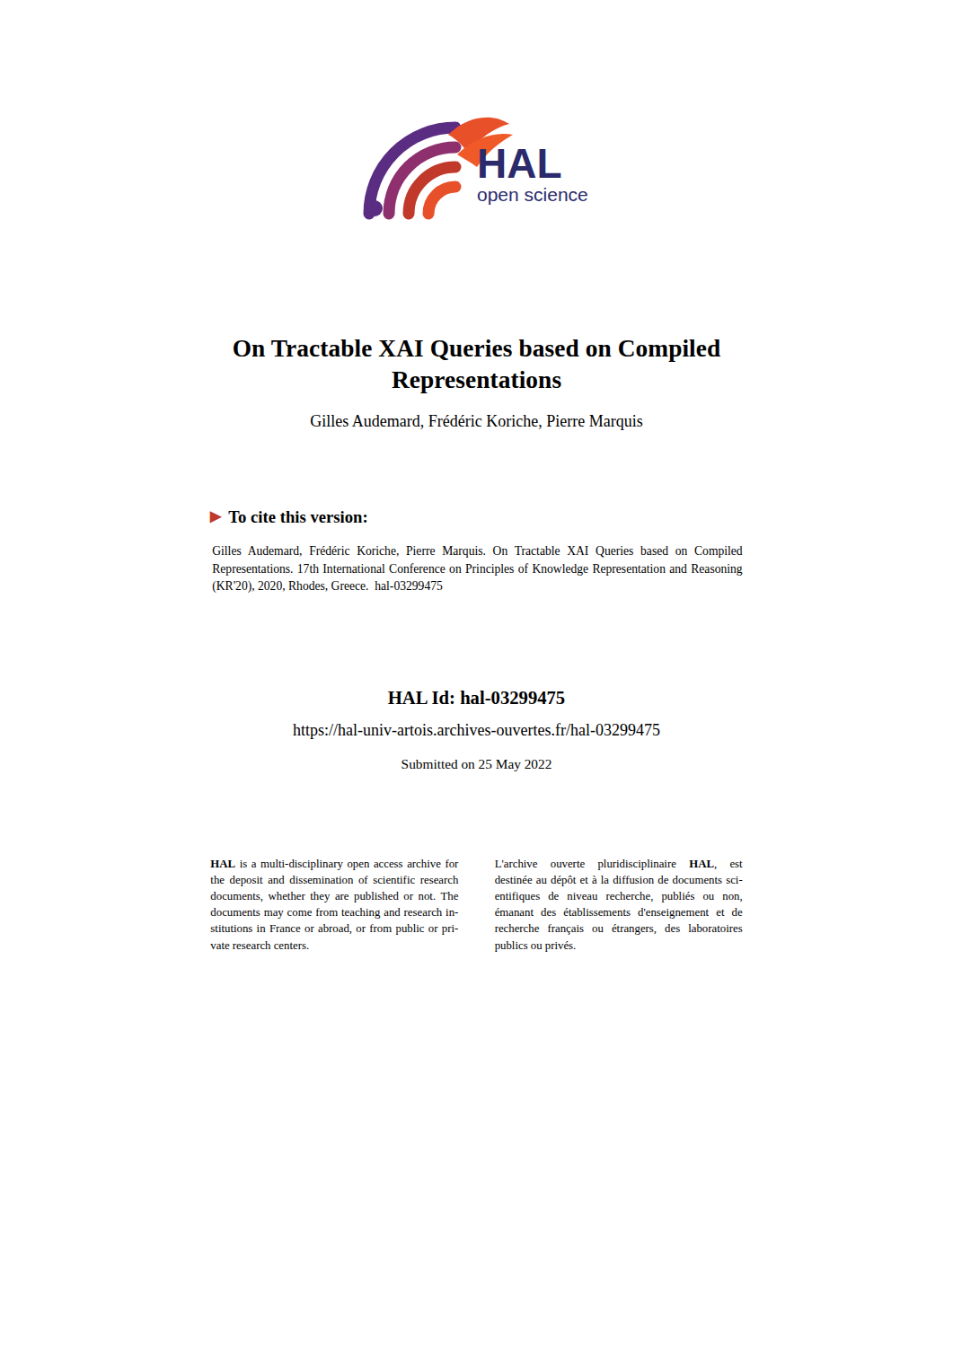HAL open science
On Tractable XAI Queries based on Compiled
Representations
Gilles Audemard, Frédéric Koriche, Pierre Marquis
▶ To cite this version:
Gilles Audemard, Frédéric Koriche, Pierre Marquis. On Tractable XAI Queries based on Compiled Representations. 17th International Conference on Principles of Knowledge Representation and Reasoning (KR'20), 2020, Rhodes, Greece. hal-03299475
HAL Id: hal-03299475
https://hal-univ-artois.archives-ouvertes.fr/hal-03299475
Submitted on 25 May 2022
HAL is a multi-disciplinary open access archive for the deposit and dissemination of scientific research documents, whether they are published or not. The documents may come from teaching and research institutions in France or abroad, or from public or private research centers.
L'archive ouverte pluridisciplinaire HAL, est destinée au dépôt et à la diffusion de documents scientifiques de niveau recherche, publiés ou non, émanant des établissements d'enseignement et de recherche français ou étrangers, des laboratoires publics ou privés.